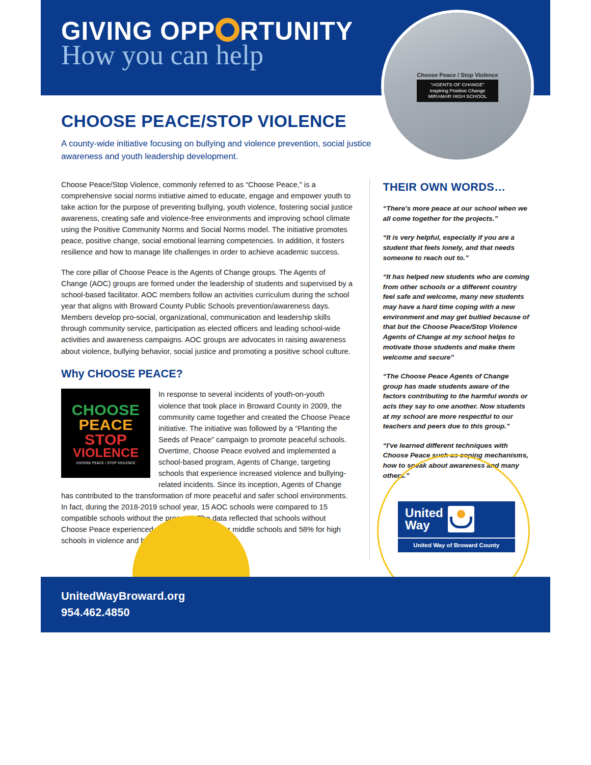GIVING OPP RTUNITY
How you can help
Choose Peace / Stop Violence
“AGENTS OF CHANGE”
Inspiring Positive Change
MIRAMAR HIGH SCHOOL
Choose Peace/Stop Violence
A county-wide initiative focusing on bullying and violence prevention, social justice awareness and youth leadership development.
Choose Peace/Stop Violence, commonly referred to as “Choose Peace,” is a comprehensive social norms initiative aimed to educate, engage and empower youth to take action for the purpose of preventing bullying, youth violence, fostering social justice awareness, creating safe and violence-free environments and improving school climate using the Positive Community Norms and Social Norms model. The initiative promotes peace, positive change, social emotional learning competencies. In addition, it fosters resilience and how to manage life challenges in order to achieve academic success.
The core pillar of Choose Peace is the Agents of Change groups. The Agents of Change (AOC) groups are formed under the leadership of students and supervised by a school-based facilitator. AOC members follow an activities curriculum during the school year that aligns with Broward County Public Schools prevention/awareness days. Members develop pro-social, organizational, communication and leadership skills through community service, participation as elected officers and leading school-wide activities and awareness campaigns. AOC groups are advocates in raising awareness about violence, bullying behavior, social justice and promoting a positive school culture.
Why Choose Peace?
CHOOSE
PEACE
STOP
VIOLENCE
CHOOSE PEACE / STOP VIOLENCE
In response to several incidents of youth-on-youth violence that took place in Broward County in 2009, the community came together and created the Choose Peace initiative. The initiative was followed by a “Planting the Seeds of Peace” campaign to promote peaceful schools. Overtime, Choose Peace evolved and implemented a school-based program, Agents of Change, targeting schools that experience increased violence and bullying-related incidents. Since its inception, Agents of Change has contributed to the transformation of more peaceful and safer school environments. In fact, during the 2018-2019 school year, 15 AOC schools were compared to 15 compatible schools without the program. The data reflected that schools without Choose Peace experienced an increase of 67% for middle schools and 58% for high schools in violence and bullying-related incidents.
Their Own Words…
“There's more peace at our school when we all come together for the projects.”
“It is very helpful, especially if you are a student that feels lonely, and that needs someone to reach out to.”
“It has helped new students who are coming from other schools or a different country feel safe and welcome, many new students may have a hard time coping with a new environment and may get bullied because of that but the Choose Peace/Stop Violence Agents of Change at my school helps to motivate those students and make them welcome and secure”
“The Choose Peace Agents of Change group has made students aware of the factors contributing to the harmful words or acts they say to one another. Now students at my school are more respectful to our teachers and peers due to this group.”
“I've learned different techniques with Choose Peace such as coping mechanisms, how to speak about awareness and many others.”
UnitedWay
United Way of Broward County
UnitedWayBroward.org
954.462.4850